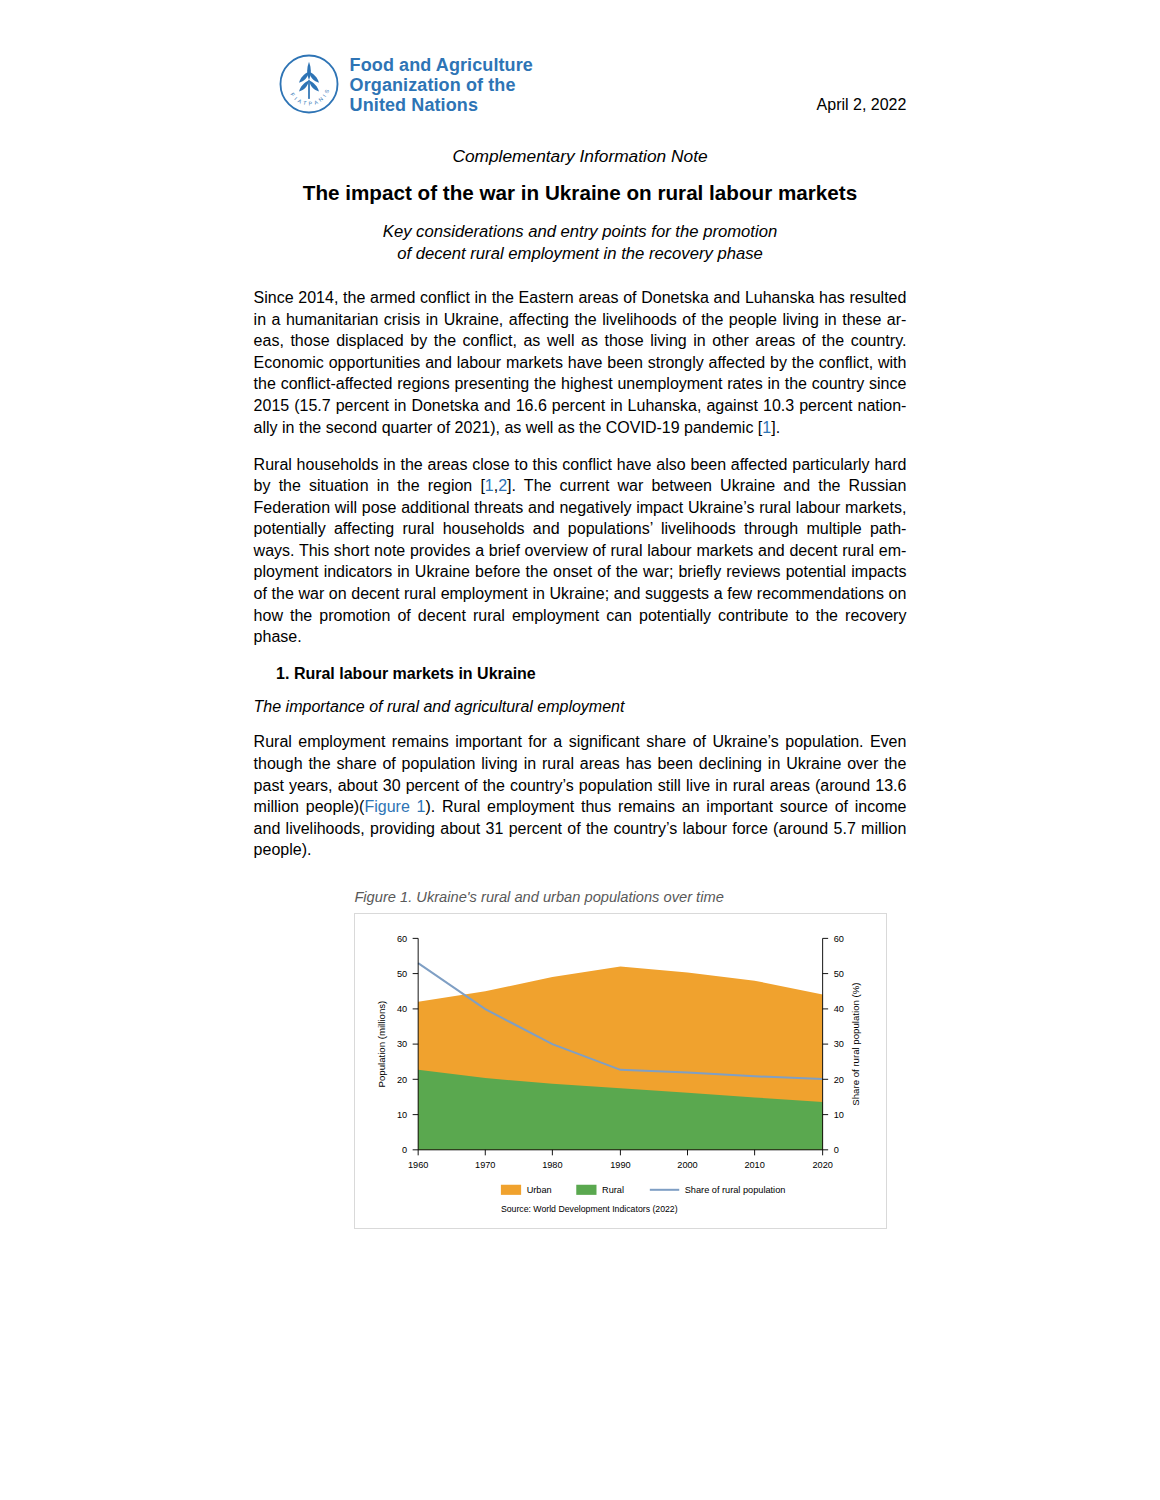F I A T P A N I S
Food and Agriculture
Organization of the
United Nations
April 2, 2022
Complementary Information Note
The impact of the war in Ukraine on rural labour markets
Key considerations and entry points for the promotion
of decent rural employment in the recovery phase
Since 2014, the armed conflict in the Eastern areas of Donetska and Luhanska has resulted in a humanitarian crisis in Ukraine, affecting the livelihoods of the people living in these areas, those displaced by the conflict, as well as those living in other areas of the country. Economic opportunities and labour markets have been strongly affected by the conflict, with the conflict-affected regions presenting the highest unemployment rates in the country since 2015 (15.7 percent in Donetska and 16.6 percent in Luhanska, against 10.3 percent nationally in the second quarter of 2021), as well as the COVID-19 pandemic [1].
Rural households in the areas close to this conflict have also been affected particularly hard by the situation in the region [1,2]. The current war between Ukraine and the Russian Federation will pose additional threats and negatively impact Ukraine’s rural labour markets, potentially affecting rural households and populations’ livelihoods through multiple pathways. This short note provides a brief overview of rural labour markets and decent rural employment indicators in Ukraine before the onset of the war; briefly reviews potential impacts of the war on decent rural employment in Ukraine; and suggests a few recommendations on how the promotion of decent rural employment can potentially contribute to the recovery phase.
Rural labour markets in Ukraine
The importance of rural and agricultural employment
Rural employment remains important for a significant share of Ukraine’s population. Even though the share of population living in rural areas has been declining in Ukraine over the past years, about 30 percent of the country’s population still live in rural areas (around 13.6 million people)(Figure 1). Rural employment thus remains an important source of income and livelihoods, providing about 31 percent of the country’s labour force (around 5.7 million people).
Figure 1. Ukraine's rural and urban populations over time
0 10 20 30 40 50 60 0 10 20 30 40 50 60 1960 1970 1980 1990 2000 2010 2020 Population (millions) Share of rural population (%) Urban Rural Share of rural population Source: World Development Indicators (2022)